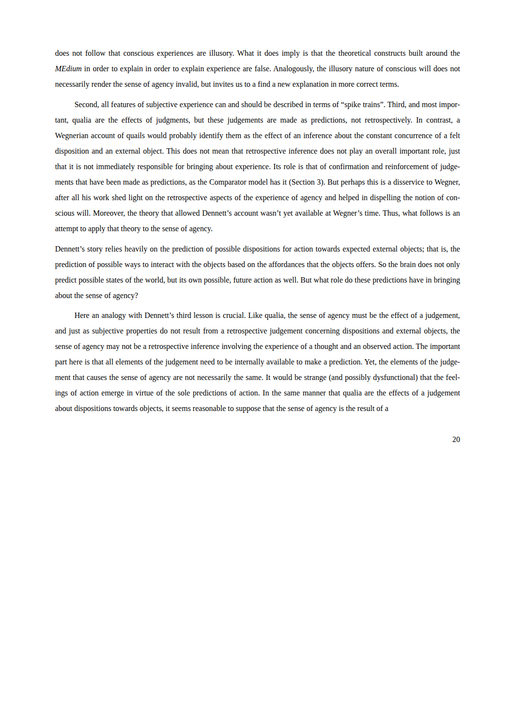does not follow that conscious experiences are illusory. What it does imply is that the theoretical constructs built around the MEdium in order to explain in order to explain experience are false. Analogously, the illusory nature of conscious will does not necessarily render the sense of agency invalid, but invites us to a find a new explanation in more correct terms.
Second, all features of subjective experience can and should be described in terms of “spike trains”. Third, and most important, qualia are the effects of judgments, but these judgements are made as predictions, not retrospectively. In contrast, a Wegnerian account of quails would probably identify them as the effect of an inference about the constant concurrence of a felt disposition and an external object. This does not mean that retrospective inference does not play an overall important role, just that it is not immediately responsible for bringing about experience. Its role is that of confirmation and reinforcement of judgements that have been made as predictions, as the Comparator model has it (Section 3). But perhaps this is a disservice to Wegner, after all his work shed light on the retrospective aspects of the experience of agency and helped in dispelling the notion of conscious will. Moreover, the theory that allowed Dennett’s account wasn’t yet available at Wegner’s time. Thus, what follows is an attempt to apply that theory to the sense of agency.
Dennett’s story relies heavily on the prediction of possible dispositions for action towards expected external objects; that is, the prediction of possible ways to interact with the objects based on the affordances that the objects offers. So the brain does not only predict possible states of the world, but its own possible, future action as well. But what role do these predictions have in bringing about the sense of agency?
Here an analogy with Dennett’s third lesson is crucial. Like qualia, the sense of agency must be the effect of a judgement, and just as subjective properties do not result from a retrospective judgement concerning dispositions and external objects, the sense of agency may not be a retrospective inference involving the experience of a thought and an observed action. The important part here is that all elements of the judgement need to be internally available to make a prediction. Yet, the elements of the judgement that causes the sense of agency are not necessarily the same. It would be strange (and possibly dysfunctional) that the feelings of action emerge in virtue of the sole predictions of action. In the same manner that qualia are the effects of a judgement about dispositions towards objects, it seems reasonable to suppose that the sense of agency is the result of a
20